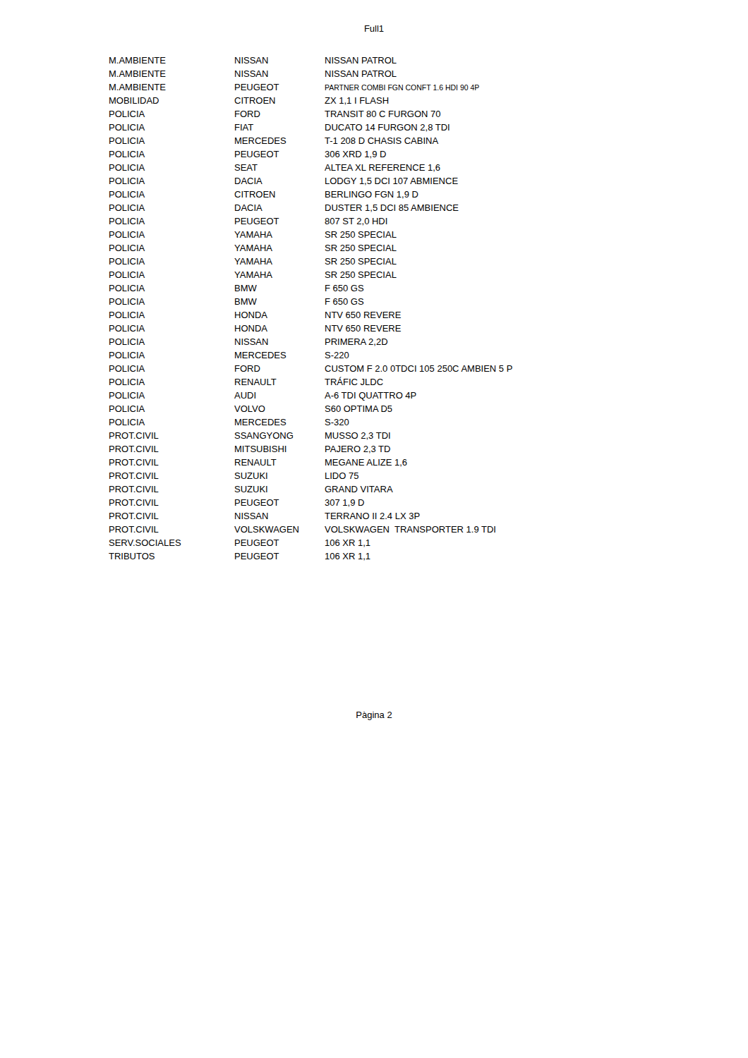Full1
| M.AMBIENTE | NISSAN | NISSAN PATROL |
| M.AMBIENTE | NISSAN | NISSAN PATROL |
| M.AMBIENTE | PEUGEOT | PARTNER COMBI FGN CONFT 1.6 HDI 90 4P |
| MOBILIDAD | CITROEN | ZX 1,1 I FLASH |
| POLICIA | FORD | TRANSIT 80 C FURGON 70 |
| POLICIA | FIAT | DUCATO 14 FURGON 2,8 TDI |
| POLICIA | MERCEDES | T-1 208 D CHASIS CABINA |
| POLICIA | PEUGEOT | 306 XRD 1,9 D |
| POLICIA | SEAT | ALTEA XL REFERENCE 1,6 |
| POLICIA | DACIA | LODGY 1,5 DCI 107 ABMIENCE |
| POLICIA | CITROEN | BERLINGO FGN 1,9 D |
| POLICIA | DACIA | DUSTER 1,5 DCI 85 AMBIENCE |
| POLICIA | PEUGEOT | 807 ST 2,0 HDI |
| POLICIA | YAMAHA | SR 250 SPECIAL |
| POLICIA | YAMAHA | SR 250 SPECIAL |
| POLICIA | YAMAHA | SR 250 SPECIAL |
| POLICIA | YAMAHA | SR 250 SPECIAL |
| POLICIA | BMW | F 650 GS |
| POLICIA | BMW | F 650 GS |
| POLICIA | HONDA | NTV 650 REVERE |
| POLICIA | HONDA | NTV 650 REVERE |
| POLICIA | NISSAN | PRIMERA 2,2D |
| POLICIA | MERCEDES | S-220 |
| POLICIA | FORD | CUSTOM F 2.0 0TDCI 105 250C AMBIEN 5 P |
| POLICIA | RENAULT | TRÁFIC JLDC |
| POLICIA | AUDI | A-6 TDI QUATTRO 4P |
| POLICIA | VOLVO | S60 OPTIMA D5 |
| POLICIA | MERCEDES | S-320 |
| PROT.CIVIL | SSANGYONG | MUSSO 2,3 TDI |
| PROT.CIVIL | MITSUBISHI | PAJERO 2,3 TD |
| PROT.CIVIL | RENAULT | MEGANE ALIZE 1,6 |
| PROT.CIVIL | SUZUKI | LIDO 75 |
| PROT.CIVIL | SUZUKI | GRAND VITARA |
| PROT.CIVIL | PEUGEOT | 307 1,9 D |
| PROT.CIVIL | NISSAN | TERRANO II 2.4 LX 3P |
| PROT.CIVIL | VOLSKWAGEN | VOLSKWAGEN TRANSPORTER 1.9 TDI |
| SERV.SOCIALES | PEUGEOT | 106 XR 1,1 |
| TRIBUTOS | PEUGEOT | 106 XR 1,1 |
Pàgina 2